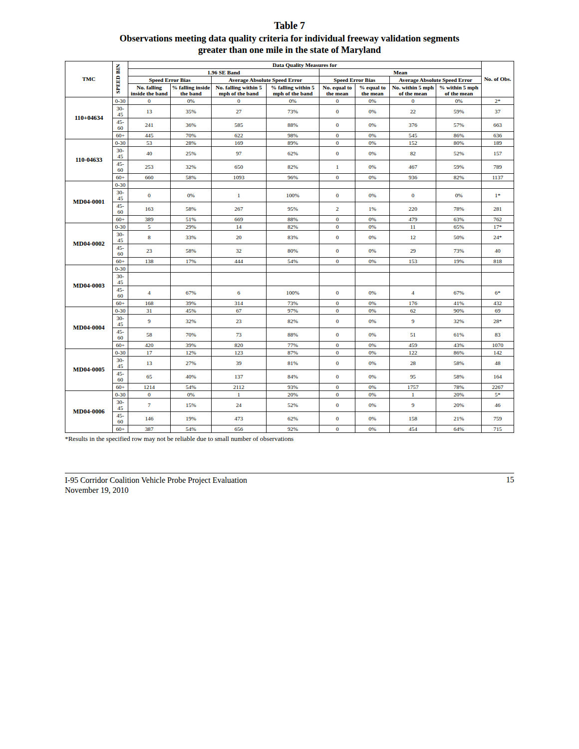Table 7
Observations meeting data quality criteria for individual freeway validation segments
greater than one mile in the state of Maryland
| TMC | SPEED BIN | Data Quality Measures for | No. of Obs. |
| --- | --- | --- | --- |
| 1.96 SE Band | Mean |
| Speed Error Bias | Average Absolute Speed Error | Speed Error Bias | Average Absolute Speed Error |
| No. falling inside the band | % falling inside the band | No. falling within 5 mph of the band | % falling within 5 mph of the band | No. equal to the mean | % equal to the mean | No. within 5 mph of the mean | % within 5 mph of the mean |
| 110+04634 | 0-30 | 0 | 0% | 0 | 0% | 0 | 0% | 0 | 0% | 2* |
| 30-45 | 13 | 35% | 27 | 73% | 0 | 0% | 22 | 59% | 37 |
| 45-60 | 241 | 36% | 585 | 88% | 0 | 0% | 376 | 57% | 663 |
| 60+ | 445 | 70% | 622 | 98% | 0 | 0% | 545 | 86% | 636 |
| 110-04633 | 0-30 | 53 | 28% | 169 | 89% | 0 | 0% | 152 | 80% | 189 |
| 30-45 | 40 | 25% | 97 | 62% | 0 | 0% | 82 | 52% | 157 |
| 45-60 | 253 | 32% | 650 | 82% | 1 | 0% | 467 | 59% | 789 |
| 60+ | 660 | 58% | 1093 | 96% | 0 | 0% | 936 | 82% | 1137 |
| MD04-0001 | 0-30 | | | | | | | | | |
| 30-45 | 0 | 0% | 1 | 100% | 0 | 0% | 0 | 0% | 1* |
| 45-60 | 163 | 58% | 267 | 95% | 2 | 1% | 220 | 78% | 281 |
| 60+ | 389 | 51% | 669 | 88% | 0 | 0% | 479 | 63% | 762 |
| MD04-0002 | 0-30 | 5 | 29% | 14 | 82% | 0 | 0% | 11 | 65% | 17* |
| 30-45 | 8 | 33% | 20 | 83% | 0 | 0% | 12 | 50% | 24* |
| 45-60 | 23 | 58% | 32 | 80% | 0 | 0% | 29 | 73% | 40 |
| 60+ | 138 | 17% | 444 | 54% | 0 | 0% | 153 | 19% | 818 |
| MD04-0003 | 0-30 | | | | | | | | | |
| 30-45 | | | | | | | | | |
| 45-60 | 4 | 67% | 6 | 100% | 0 | 0% | 4 | 67% | 6* |
| 60+ | 168 | 39% | 314 | 73% | 0 | 0% | 176 | 41% | 432 |
| MD04-0004 | 0-30 | 31 | 45% | 67 | 97% | 0 | 0% | 62 | 90% | 69 |
| 30-45 | 9 | 32% | 23 | 82% | 0 | 0% | 9 | 32% | 28* |
| 45-60 | 58 | 70% | 73 | 88% | 0 | 0% | 51 | 61% | 83 |
| 60+ | 420 | 39% | 820 | 77% | 0 | 0% | 459 | 43% | 1070 |
| MD04-0005 | 0-30 | 17 | 12% | 123 | 87% | 0 | 0% | 122 | 86% | 142 |
| 30-45 | 13 | 27% | 39 | 81% | 0 | 0% | 28 | 58% | 48 |
| 45-60 | 65 | 40% | 137 | 84% | 0 | 0% | 95 | 58% | 164 |
| 60+ | 1214 | 54% | 2112 | 93% | 0 | 0% | 1757 | 78% | 2267 |
| MD04-0006 | 0-30 | 0 | 0% | 1 | 20% | 0 | 0% | 1 | 20% | 5* |
| 30-45 | 7 | 15% | 24 | 52% | 0 | 0% | 9 | 20% | 46 |
| 45-60 | 146 | 19% | 473 | 62% | 0 | 0% | 158 | 21% | 759 |
| 60+ | 387 | 54% | 656 | 92% | 0 | 0% | 454 | 64% | 715 |
*Results in the specified row may not be reliable due to small number of observations
I-95 Corridor Coalition Vehicle Probe Project Evaluation
November 19, 2010
15